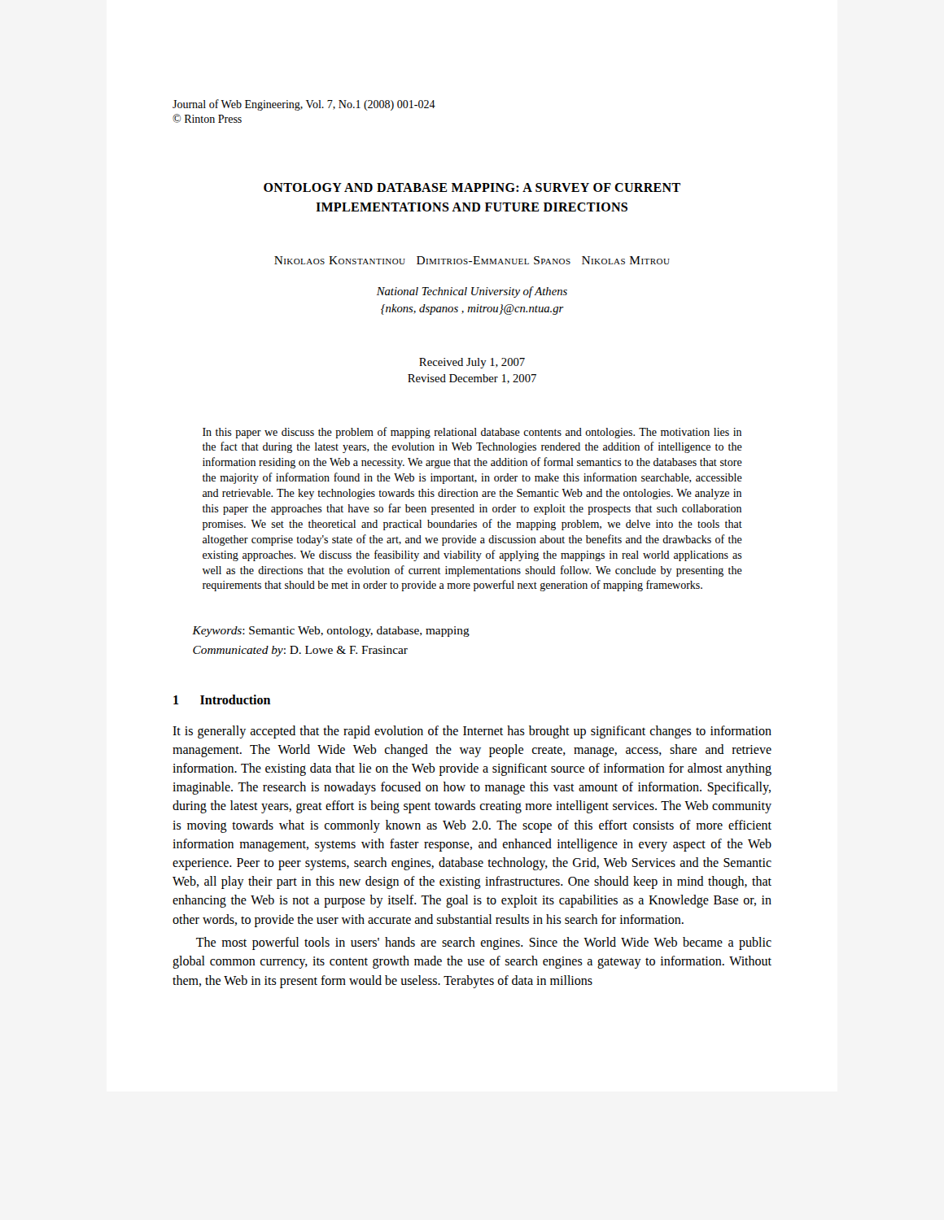Journal of Web Engineering, Vol. 7, No.1 (2008) 001-024
© Rinton Press
Ontology and Database Mapping: A Survey of Current
Implementations and Future Directions
Nikolaos Konstantinou Dimitrios-Emmanuel Spanos Nikolas Mitrou
National Technical University of Athens
{nkons, dspanos , mitrou}@cn.ntua.gr
Received July 1, 2007
Revised December 1, 2007
In this paper we discuss the problem of mapping relational database contents and ontologies. The motivation lies in the fact that during the latest years, the evolution in Web Technologies rendered the addition of intelligence to the information residing on the Web a necessity. We argue that the addition of formal semantics to the databases that store the majority of information found in the Web is important, in order to make this information searchable, accessible and retrievable. The key technologies towards this direction are the Semantic Web and the ontologies. We analyze in this paper the approaches that have so far been presented in order to exploit the prospects that such collaboration promises. We set the theoretical and practical boundaries of the mapping problem, we delve into the tools that altogether comprise today's state of the art, and we provide a discussion about the benefits and the drawbacks of the existing approaches. We discuss the feasibility and viability of applying the mappings in real world applications as well as the directions that the evolution of current implementations should follow. We conclude by presenting the requirements that should be met in order to provide a more powerful next generation of mapping frameworks.
Keywords: Semantic Web, ontology, database, mapping
Communicated by: D. Lowe & F. Frasincar
1 Introduction
It is generally accepted that the rapid evolution of the Internet has brought up significant changes to information management. The World Wide Web changed the way people create, manage, access, share and retrieve information. The existing data that lie on the Web provide a significant source of information for almost anything imaginable. The research is nowadays focused on how to manage this vast amount of information. Specifically, during the latest years, great effort is being spent towards creating more intelligent services. The Web community is moving towards what is commonly known as Web 2.0. The scope of this effort consists of more efficient information management, systems with faster response, and enhanced intelligence in every aspect of the Web experience. Peer to peer systems, search engines, database technology, the Grid, Web Services and the Semantic Web, all play their part in this new design of the existing infrastructures. One should keep in mind though, that enhancing the Web is not a purpose by itself. The goal is to exploit its capabilities as a Knowledge Base or, in other words, to provide the user with accurate and substantial results in his search for information.
The most powerful tools in users' hands are search engines. Since the World Wide Web became a public global common currency, its content growth made the use of search engines a gateway to information. Without them, the Web in its present form would be useless. Terabytes of data in millions